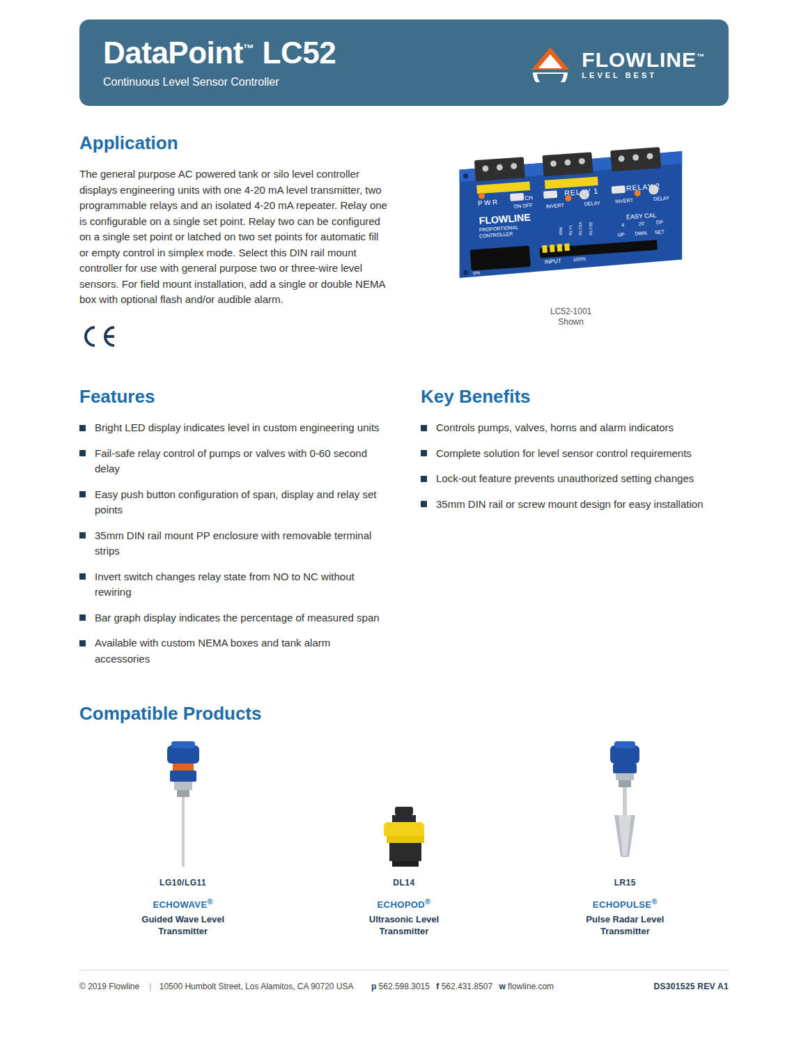DataPoint™ LC52
Continuous Level Sensor Controller
FLOWLINE™
LEVEL BEST
Application
The general purpose AC powered tank or silo level controller displays engineering units with one 4-20 mA level transmitter, two programmable relays and an isolated 4-20 mA repeater. Relay one is configurable on a single set point. Relay two can be configured on a single set point or latched on two set points for automatic fill or empty control in simplex mode. Select this DIN rail mount controller for use with general purpose two or three-wire level sensors. For field mount installation, add a single or double NEMA box with optional flash and/or audible alarm.
P W R LATCH ON OFF RELAY 1 RELAY 2 INVERT DELAY INVERT DELAY FLOWLINE PROPORTIONAL CONTROLLER EASY CAL 4 20 OP UP DWN SET SNK RLY1 RLY2A RLY2B 0% INPUT 100%
LC52-1001
Shown
Features
Bright LED display indicates level in custom engineering units
Fail-safe relay control of pumps or valves with 0-60 second delay
Easy push button configuration of span, display and relay set points
35mm DIN rail mount PP enclosure with removable terminal strips
Invert switch changes relay state from NO to NC without rewiring
Bar graph display indicates the percentage of measured span
Available with custom NEMA boxes and tank alarm accessories
Key Benefits
Controls pumps, valves, horns and alarm indicators
Complete solution for level sensor control requirements
Lock-out feature prevents unauthorized setting changes
35mm DIN rail or screw mount design for easy installation
Compatible Products
LG10/LG11
ECHOWAVE®
Guided Wave Level
Transmitter
DL14
ECHOPOD®
Ultrasonic Level
Transmitter
LR15
ECHOPULSE®
Pulse Radar Level
Transmitter
© 2019 Flowline| 10500 Humbolt Street, Los Alamitos, CA 90720 USA p 562.598.3015 f 562.431.8507 w flowline.com
DS301525 REV A1